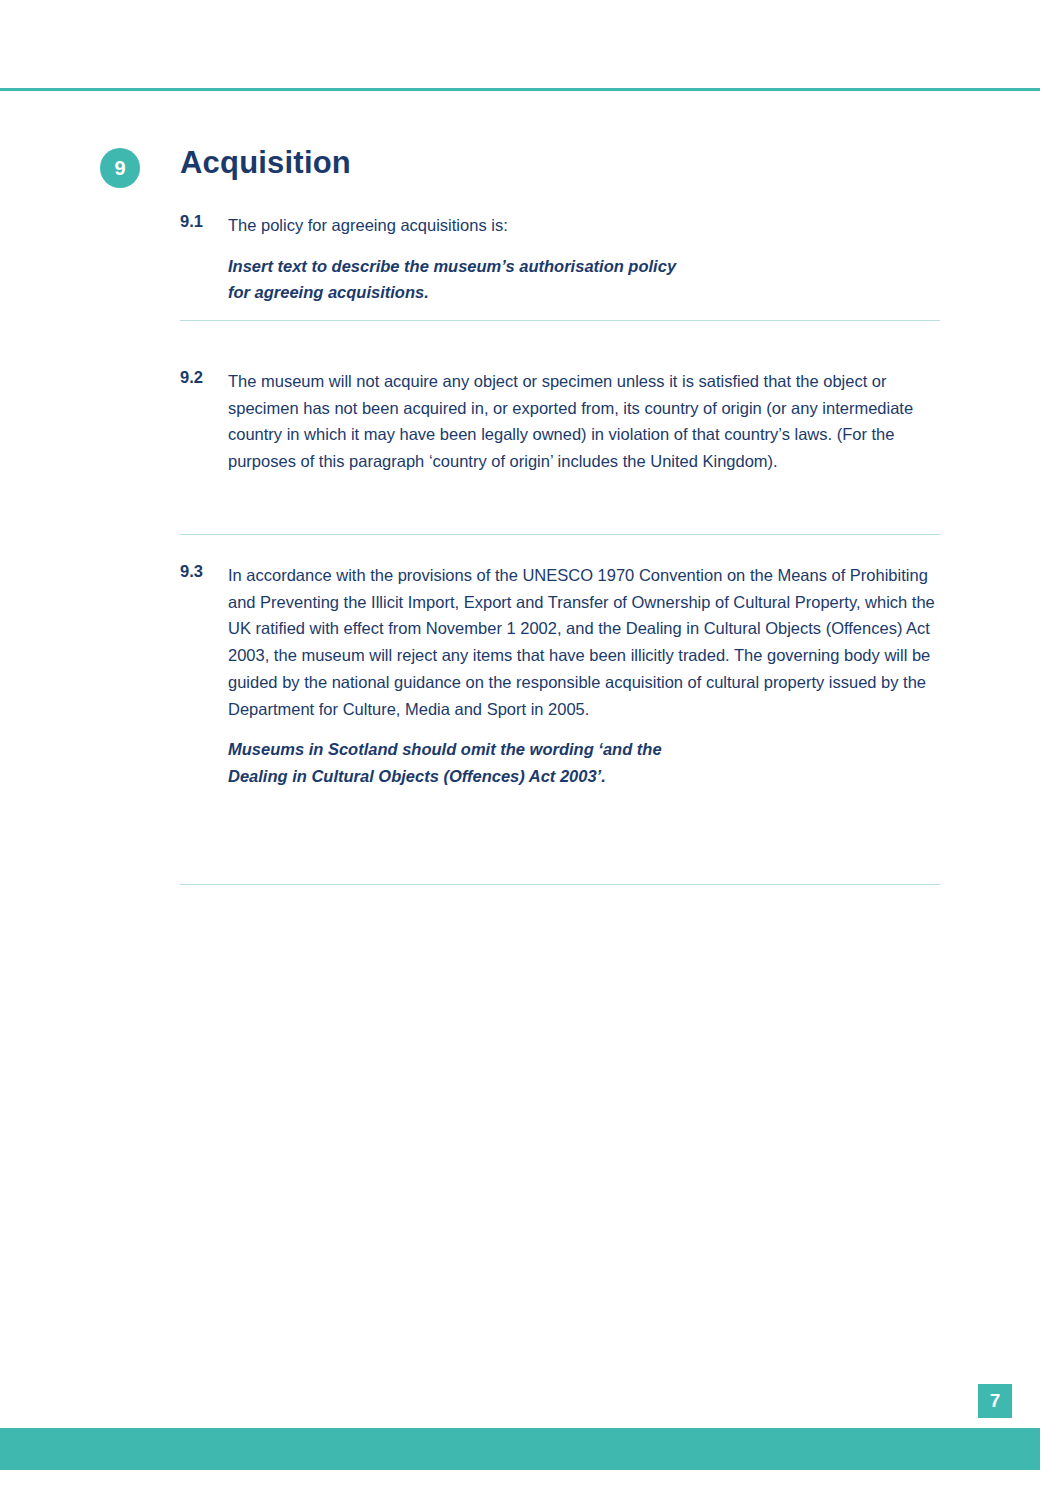9
Acquisition
9.1
The policy for agreeing acquisitions is: Insert text to describe the museum’s authorisation policy
for agreeing acquisitions.
9.2
The museum will not acquire any object or specimen unless it is satisfied that the object or specimen has not been acquired in, or exported from, its country of origin (or any intermediate country in which it may have been legally owned) in violation of that country’s laws. (For the purposes of this paragraph ‘country of origin’ includes the United Kingdom).
9.3
In accordance with the provisions of the UNESCO 1970 Convention on the Means of Prohibiting and Preventing the Illicit Import, Export and Transfer of Ownership of Cultural Property, which the UK ratified with effect from November 1 2002, and the Dealing in Cultural Objects (Offences) Act 2003, the museum will reject any items that have been illicitly traded. The governing body will be guided by the national guidance on the responsible acquisition of cultural property issued by the Department for Culture, Media and Sport in 2005. Museums in Scotland should omit the wording ‘and the
Dealing in Cultural Objects (Offences) Act 2003’.
7